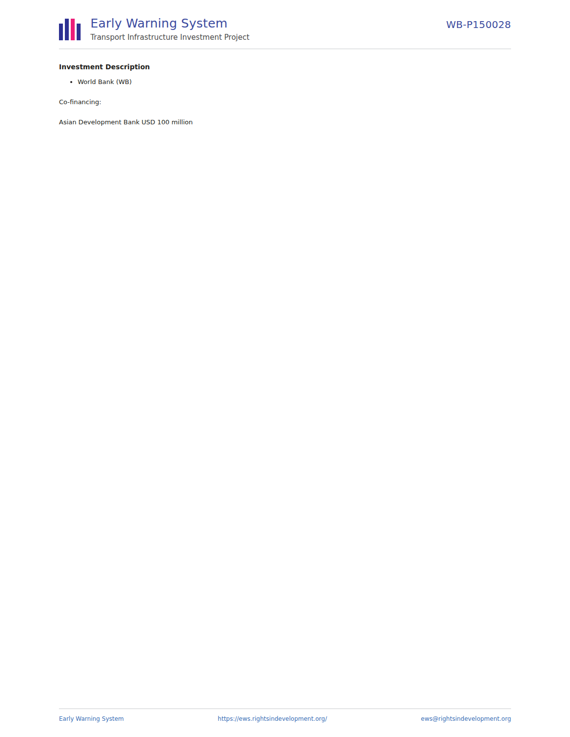Early Warning System
Transport Infrastructure Investment Project
WB-P150028
Investment Description
World Bank (WB)
Co-financing:
Asian Development Bank USD 100 million
Early Warning System https://ews.rightsindevelopment.org/ ews@rightsindevelopment.org